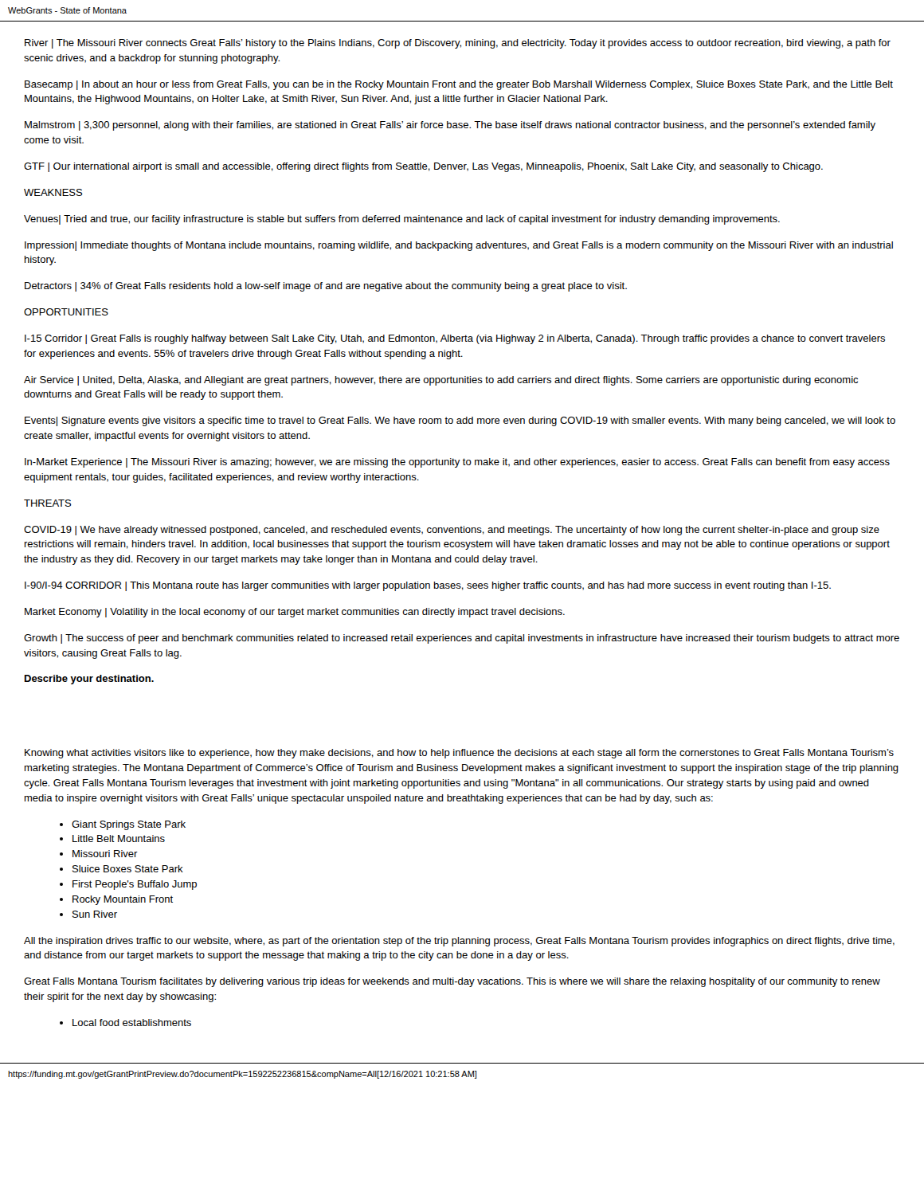WebGrants - State of Montana
River | The Missouri River connects Great Falls’ history to the Plains Indians, Corp of Discovery, mining, and electricity. Today it provides access to outdoor recreation, bird viewing, a path for scenic drives, and a backdrop for stunning photography.
Basecamp | In about an hour or less from Great Falls, you can be in the Rocky Mountain Front and the greater Bob Marshall Wilderness Complex, Sluice Boxes State Park, and the Little Belt Mountains, the Highwood Mountains, on Holter Lake, at Smith River, Sun River. And, just a little further in Glacier National Park.
Malmstrom | 3,300 personnel, along with their families, are stationed in Great Falls’ air force base. The base itself draws national contractor business, and the personnel’s extended family come to visit.
GTF | Our international airport is small and accessible, offering direct flights from Seattle, Denver, Las Vegas, Minneapolis, Phoenix, Salt Lake City, and seasonally to Chicago.
WEAKNESS
Venues| Tried and true, our facility infrastructure is stable but suffers from deferred maintenance and lack of capital investment for industry demanding improvements.
Impression| Immediate thoughts of Montana include mountains, roaming wildlife, and backpacking adventures, and Great Falls is a modern community on the Missouri River with an industrial history.
Detractors | 34% of Great Falls residents hold a low-self image of and are negative about the community being a great place to visit.
OPPORTUNITIES
I-15 Corridor | Great Falls is roughly halfway between Salt Lake City, Utah, and Edmonton, Alberta (via Highway 2 in Alberta, Canada). Through traffic provides a chance to convert travelers for experiences and events. 55% of travelers drive through Great Falls without spending a night.
Air Service | United, Delta, Alaska, and Allegiant are great partners, however, there are opportunities to add carriers and direct flights. Some carriers are opportunistic during economic downturns and Great Falls will be ready to support them.
Events| Signature events give visitors a specific time to travel to Great Falls. We have room to add more even during COVID-19 with smaller events. With many being canceled, we will look to create smaller, impactful events for overnight visitors to attend.
In-Market Experience | The Missouri River is amazing; however, we are missing the opportunity to make it, and other experiences, easier to access. Great Falls can benefit from easy access equipment rentals, tour guides, facilitated experiences, and review worthy interactions.
THREATS
COVID-19 | We have already witnessed postponed, canceled, and rescheduled events, conventions, and meetings. The uncertainty of how long the current shelter-in-place and group size restrictions will remain, hinders travel. In addition, local businesses that support the tourism ecosystem will have taken dramatic losses and may not be able to continue operations or support the industry as they did. Recovery in our target markets may take longer than in Montana and could delay travel.
I-90/I-94 CORRIDOR | This Montana route has larger communities with larger population bases, sees higher traffic counts, and has had more success in event routing than I-15.
Market Economy | Volatility in the local economy of our target market communities can directly impact travel decisions.
Growth | The success of peer and benchmark communities related to increased retail experiences and capital investments in infrastructure have increased their tourism budgets to attract more visitors, causing Great Falls to lag.
Describe your destination.
Knowing what activities visitors like to experience, how they make decisions, and how to help influence the decisions at each stage all form the cornerstones to Great Falls Montana Tourism’s marketing strategies. The Montana Department of Commerce’s Office of Tourism and Business Development makes a significant investment to support the inspiration stage of the trip planning cycle. Great Falls Montana Tourism leverages that investment with joint marketing opportunities and using "Montana" in all communications. Our strategy starts by using paid and owned media to inspire overnight visitors with Great Falls’ unique spectacular unspoiled nature and breathtaking experiences that can be had by day, such as:
Giant Springs State Park
Little Belt Mountains
Missouri River
Sluice Boxes State Park
First People's Buffalo Jump
Rocky Mountain Front
Sun River
All the inspiration drives traffic to our website, where, as part of the orientation step of the trip planning process, Great Falls Montana Tourism provides infographics on direct flights, drive time, and distance from our target markets to support the message that making a trip to the city can be done in a day or less.
Great Falls Montana Tourism facilitates by delivering various trip ideas for weekends and multi-day vacations. This is where we will share the relaxing hospitality of our community to renew their spirit for the next day by showcasing:
Local food establishments
https://funding.mt.gov/getGrantPrintPreview.do?documentPk=1592252236815&compName=All[12/16/2021 10:21:58 AM]